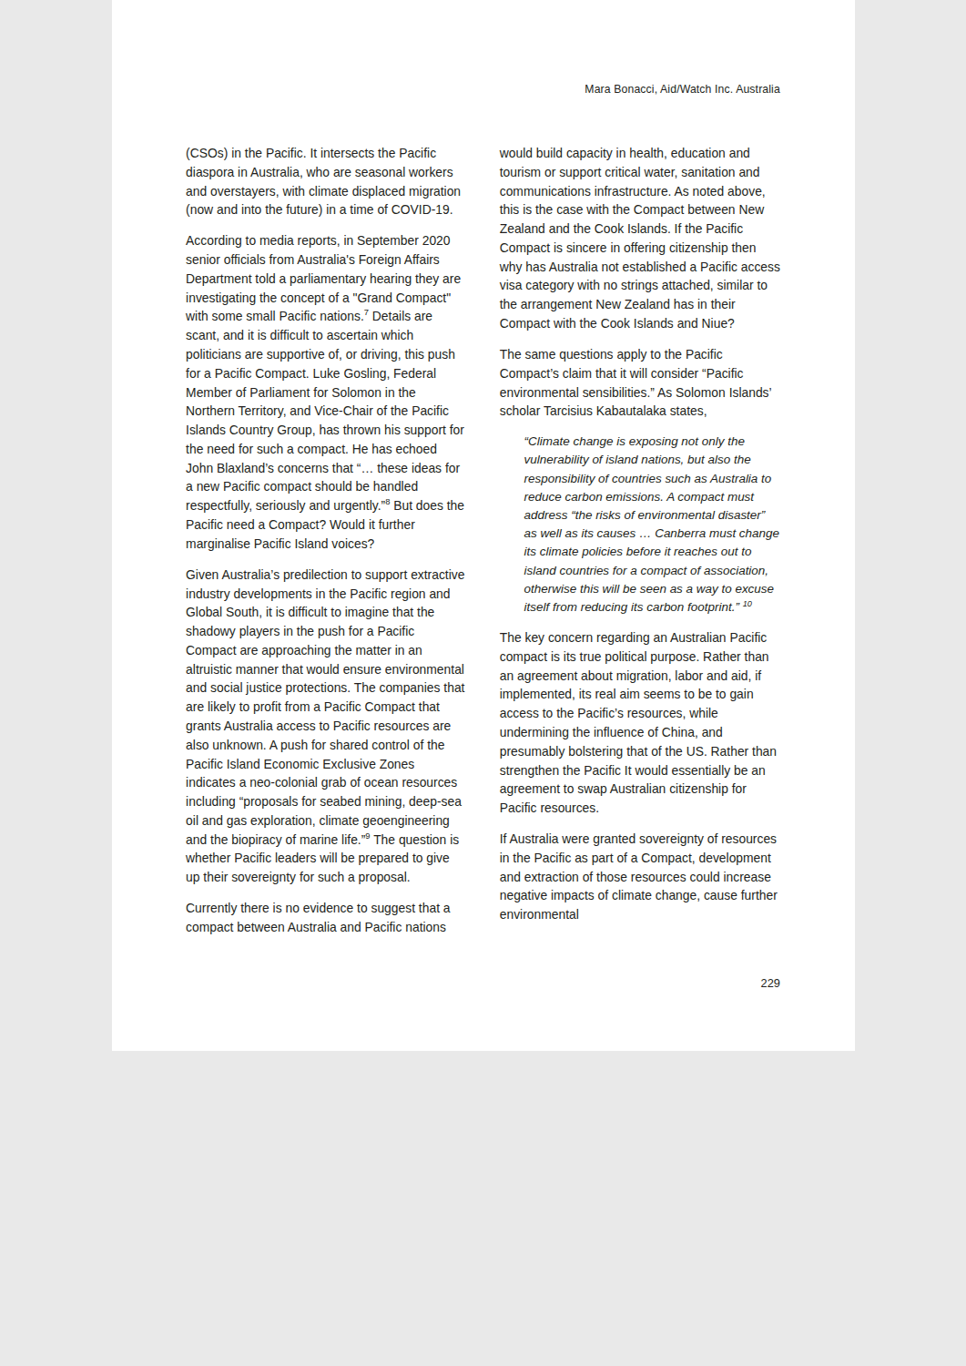Mara Bonacci, Aid/Watch Inc. Australia
(CSOs) in the Pacific. It intersects the Pacific diaspora in Australia, who are seasonal workers and overstayers, with climate displaced migration (now and into the future) in a time of COVID-19.
According to media reports, in September 2020 senior officials from Australia's Foreign Affairs Department told a parliamentary hearing they are investigating the concept of a "Grand Compact" with some small Pacific nations.7 Details are scant, and it is difficult to ascertain which politicians are supportive of, or driving, this push for a Pacific Compact. Luke Gosling, Federal Member of Parliament for Solomon in the Northern Territory, and Vice-Chair of the Pacific Islands Country Group, has thrown his support for the need for such a compact. He has echoed John Blaxland’s concerns that “… these ideas for a new Pacific compact should be handled respectfully, seriously and urgently.”8 But does the Pacific need a Compact? Would it further marginalise Pacific Island voices?
Given Australia’s predilection to support extractive industry developments in the Pacific region and Global South, it is difficult to imagine that the shadowy players in the push for a Pacific Compact are approaching the matter in an altruistic manner that would ensure environmental and social justice protections. The companies that are likely to profit from a Pacific Compact that grants Australia access to Pacific resources are also unknown. A push for shared control of the Pacific Island Economic Exclusive Zones indicates a neo-colonial grab of ocean resources including “proposals for seabed mining, deep-sea oil and gas exploration, climate geoengineering and the biopiracy of marine life.”9 The question is whether Pacific leaders will be prepared to give up their sovereignty for such a proposal.
Currently there is no evidence to suggest that a compact between Australia and Pacific nations would build capacity in health, education and tourism or support critical water, sanitation and communications infrastructure. As noted above, this is the case with the Compact between New Zealand and the Cook Islands. If the Pacific Compact is sincere in offering citizenship then why has Australia not established a Pacific access visa category with no strings attached, similar to the arrangement New Zealand has in their Compact with the Cook Islands and Niue?
The same questions apply to the Pacific Compact’s claim that it will consider “Pacific environmental sensibilities.” As Solomon Islands’ scholar Tarcisius Kabautalaka states,
“Climate change is exposing not only the vulnerability of island nations, but also the responsibility of countries such as Australia to reduce carbon emissions. A compact must address “the risks of environmental disaster” as well as its causes … Canberra must change its climate policies before it reaches out to island countries for a compact of association, otherwise this will be seen as a way to excuse itself from reducing its carbon footprint.” 10
The key concern regarding an Australian Pacific compact is its true political purpose. Rather than an agreement about migration, labor and aid, if implemented, its real aim seems to be to gain access to the Pacific’s resources, while undermining the influence of China, and presumably bolstering that of the US. Rather than strengthen the Pacific It would essentially be an agreement to swap Australian citizenship for Pacific resources.
If Australia were granted sovereignty of resources in the Pacific as part of a Compact, development and extraction of those resources could increase negative impacts of climate change, cause further environmental
229